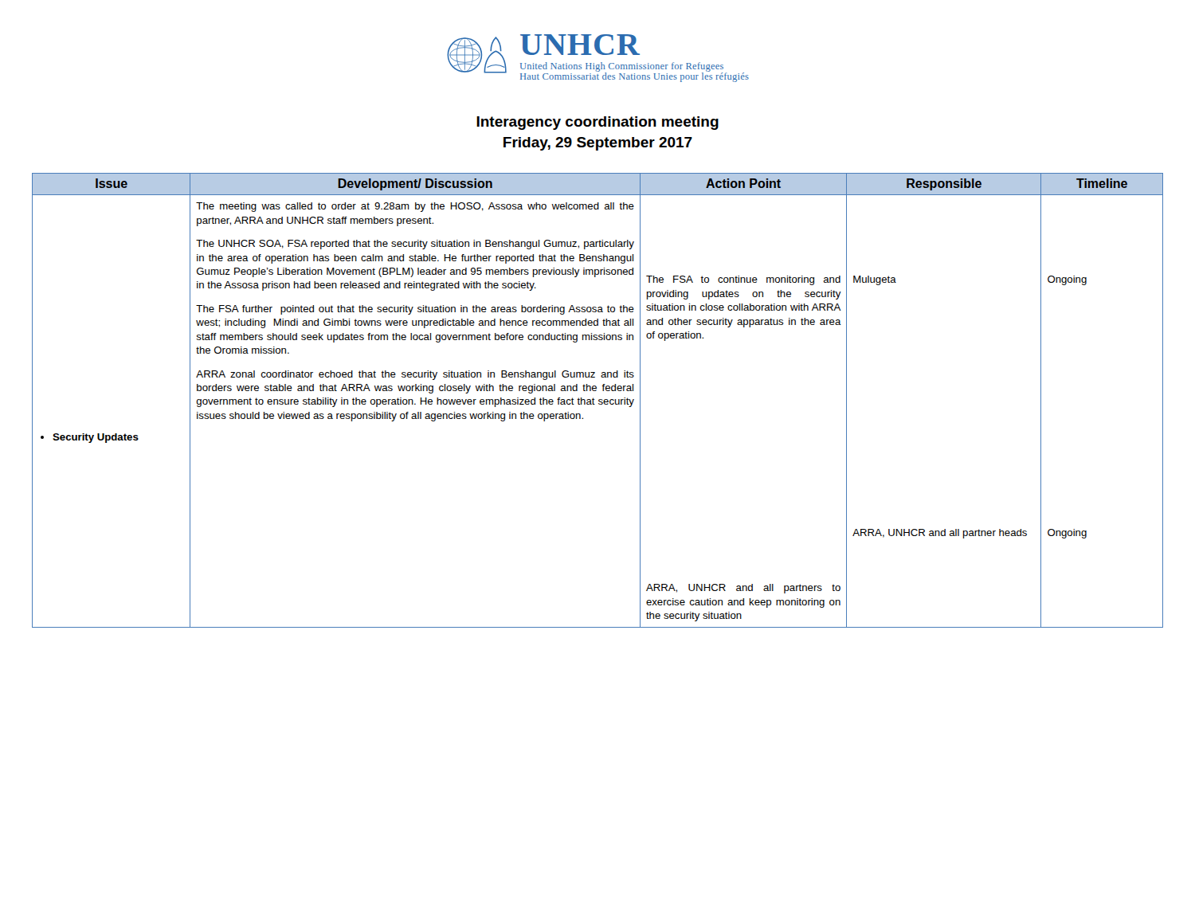UNHCR
United Nations High Commissioner for Refugees
Haut Commissariat des Nations Unies pour les réfugiés
Interagency coordination meeting Friday, 29 September 2017
| Issue | Development/ Discussion | Action Point | Responsible | Timeline |
| --- | --- | --- | --- | --- |
| Security Updates | The meeting was called to order at 9.28am by the HOSO, Assosa who welcomed all the partner, ARRA and UNHCR staff members present. The UNHCR SOA, FSA reported that the security situation in Benshangul Gumuz, particularly in the area of operation has been calm and stable. He further reported that the Benshangul Gumuz People’s Liberation Movement (BPLM) leader and 95 members previously imprisoned in the Assosa prison had been released and reintegrated with the society. The FSA further pointed out that the security situation in the areas bordering Assosa to the west; including Mindi and Gimbi towns were unpredictable and hence recommended that all staff members should seek updates from the local government before conducting missions in the Oromia mission. ARRA zonal coordinator echoed that the security situation in Benshangul Gumuz and its borders were stable and that ARRA was working closely with the regional and the federal government to ensure stability in the operation. He however emphasized the fact that security issues should be viewed as a responsibility of all agencies working in the operation. | The FSA to continue monitoring and providing updates on the security situation in close collaboration with ARRA and other security apparatus in the area of operation. ARRA, UNHCR and all partners to exercise caution and keep monitoring on the security situation | Mulugeta ARRA, UNHCR and all partner heads | Ongoing Ongoing |